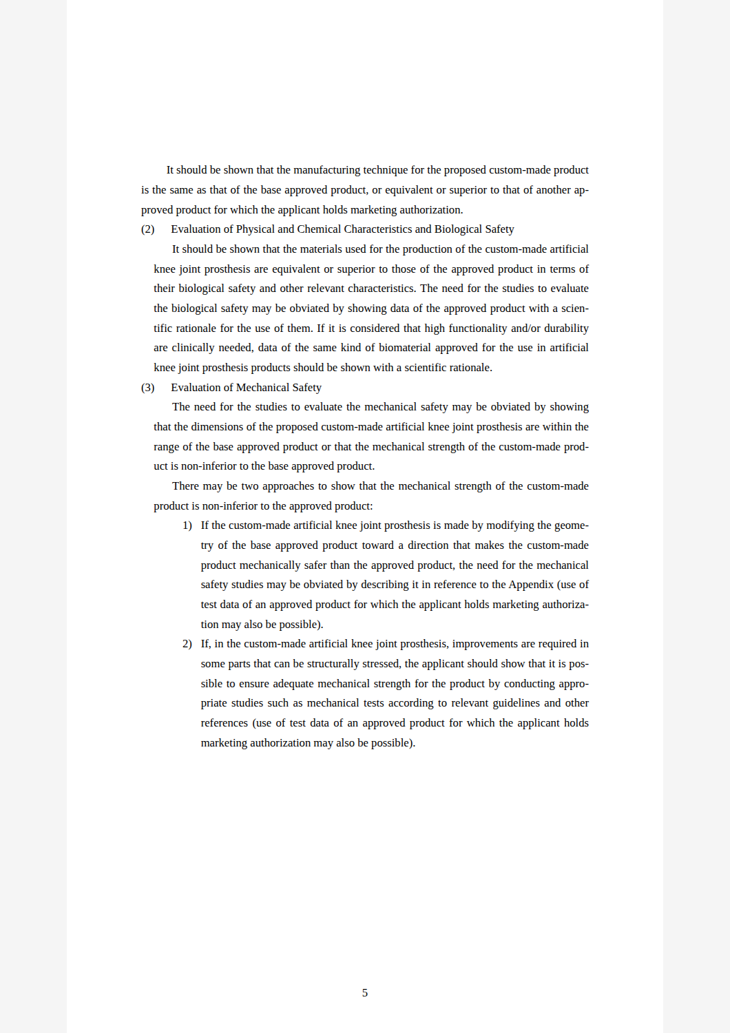It should be shown that the manufacturing technique for the proposed custom-made product is the same as that of the base approved product, or equivalent or superior to that of another approved product for which the applicant holds marketing authorization.
(2) Evaluation of Physical and Chemical Characteristics and Biological Safety
It should be shown that the materials used for the production of the custom-made artificial knee joint prosthesis are equivalent or superior to those of the approved product in terms of their biological safety and other relevant characteristics. The need for the studies to evaluate the biological safety may be obviated by showing data of the approved product with a scientific rationale for the use of them. If it is considered that high functionality and/or durability are clinically needed, data of the same kind of biomaterial approved for the use in artificial knee joint prosthesis products should be shown with a scientific rationale.
(3) Evaluation of Mechanical Safety
The need for the studies to evaluate the mechanical safety may be obviated by showing that the dimensions of the proposed custom-made artificial knee joint prosthesis are within the range of the base approved product or that the mechanical strength of the custom-made product is non-inferior to the base approved product.
There may be two approaches to show that the mechanical strength of the custom-made product is non-inferior to the approved product:
If the custom-made artificial knee joint prosthesis is made by modifying the geometry of the base approved product toward a direction that makes the custom-made product mechanically safer than the approved product, the need for the mechanical safety studies may be obviated by describing it in reference to the Appendix (use of test data of an approved product for which the applicant holds marketing authorization may also be possible).
If, in the custom-made artificial knee joint prosthesis, improvements are required in some parts that can be structurally stressed, the applicant should show that it is possible to ensure adequate mechanical strength for the product by conducting appropriate studies such as mechanical tests according to relevant guidelines and other references (use of test data of an approved product for which the applicant holds marketing authorization may also be possible).
5